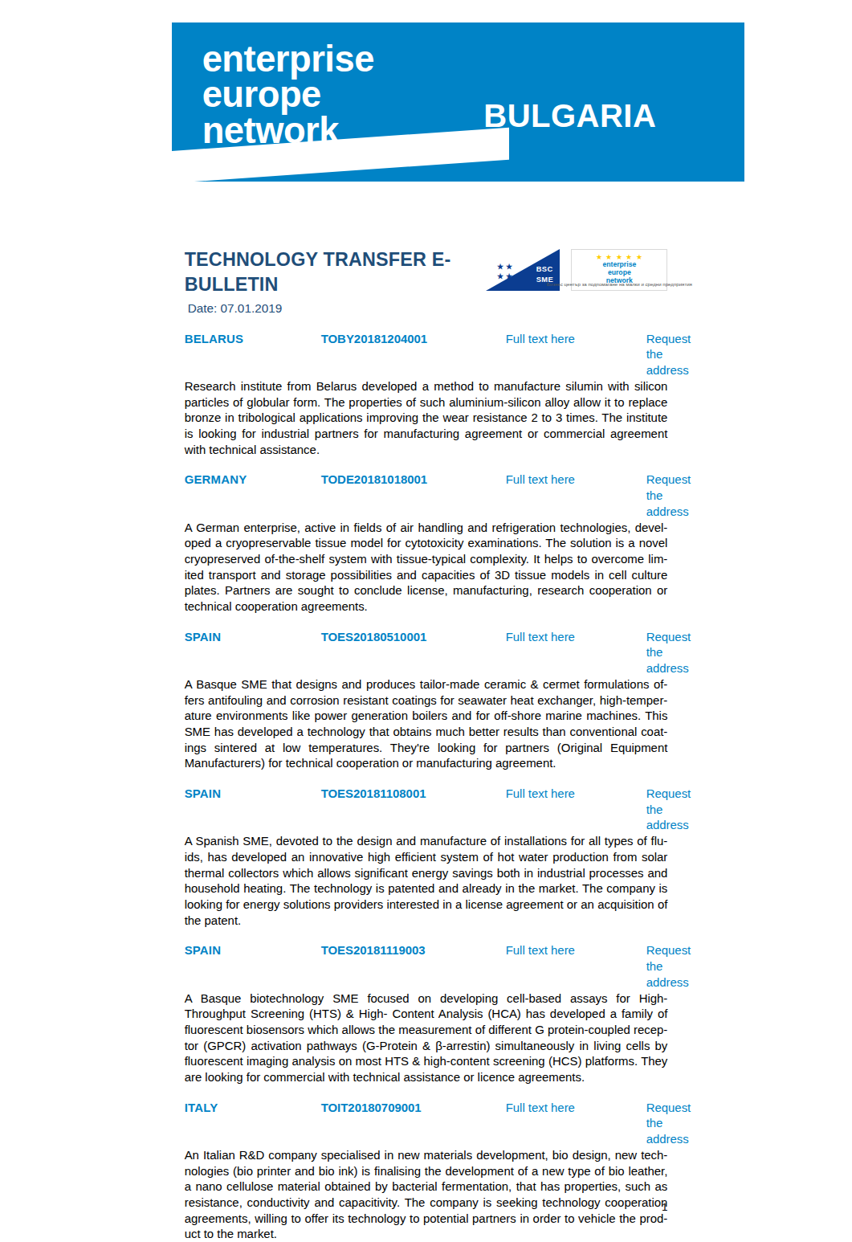enterprise
europe
network
BULGARIA
TECHNOLOGY TRANSFER E-BULLETIN
Date: 07.01.2019
★ ★
★ ★
★ ★
BSC
SME
★ ★ ★ ★ ★
enterprise
europe
network
Бизнес център за подпомагане на малки и средни предприятия
BELARUS TOBY20181204001 Full text here Request the address
Research institute from Belarus developed a method to manufacture silumin with silicon particles of globular form. The properties of such aluminium-silicon alloy allow it to replace bronze in tribological applications improving the wear resistance 2 to 3 times. The institute is looking for industrial partners for manufacturing agreement or commercial agreement with technical assistance.
GERMANY TODE20181018001 Full text here Request the address
A German enterprise, active in fields of air handling and refrigeration technologies, developed a cryopreservable tissue model for cytotoxicity examinations. The solution is a novel cryopreserved of-the-shelf system with tissue-typical complexity. It helps to overcome limited transport and storage possibilities and capacities of 3D tissue models in cell culture plates. Partners are sought to conclude license, manufacturing, research cooperation or technical cooperation agreements.
SPAIN TOES20180510001 Full text here Request the address
A Basque SME that designs and produces tailor-made ceramic & cermet formulations offers antifouling and corrosion resistant coatings for seawater heat exchanger, high-temperature environments like power generation boilers and for off-shore marine machines. This SME has developed a technology that obtains much better results than conventional coatings sintered at low temperatures. They're looking for partners (Original Equipment Manufacturers) for technical cooperation or manufacturing agreement.
SPAIN TOES20181108001 Full text here Request the address
A Spanish SME, devoted to the design and manufacture of installations for all types of fluids, has developed an innovative high efficient system of hot water production from solar thermal collectors which allows significant energy savings both in industrial processes and household heating. The technology is patented and already in the market. The company is looking for energy solutions providers interested in a license agreement or an acquisition of the patent.
SPAIN TOES20181119003 Full text here Request the address
A Basque biotechnology SME focused on developing cell-based assays for High-Throughput Screening (HTS) & High- Content Analysis (HCA) has developed a family of fluorescent biosensors which allows the measurement of different G protein-coupled receptor (GPCR) activation pathways (G-Protein & β-arrestin) simultaneously in living cells by fluorescent imaging analysis on most HTS & high-content screening (HCS) platforms. They are looking for commercial with technical assistance or licence agreements.
ITALY TOIT20180709001 Full text here Request the address
An Italian R&D company specialised in new materials development, bio design, new technologies (bio printer and bio ink) is finalising the development of a new type of bio leather, a nano cellulose material obtained by bacterial fermentation, that has properties, such as resistance, conductivity and capacitivity. The company is seeking technology cooperation agreements, willing to offer its technology to potential partners in order to vehicle the product to the market.
1